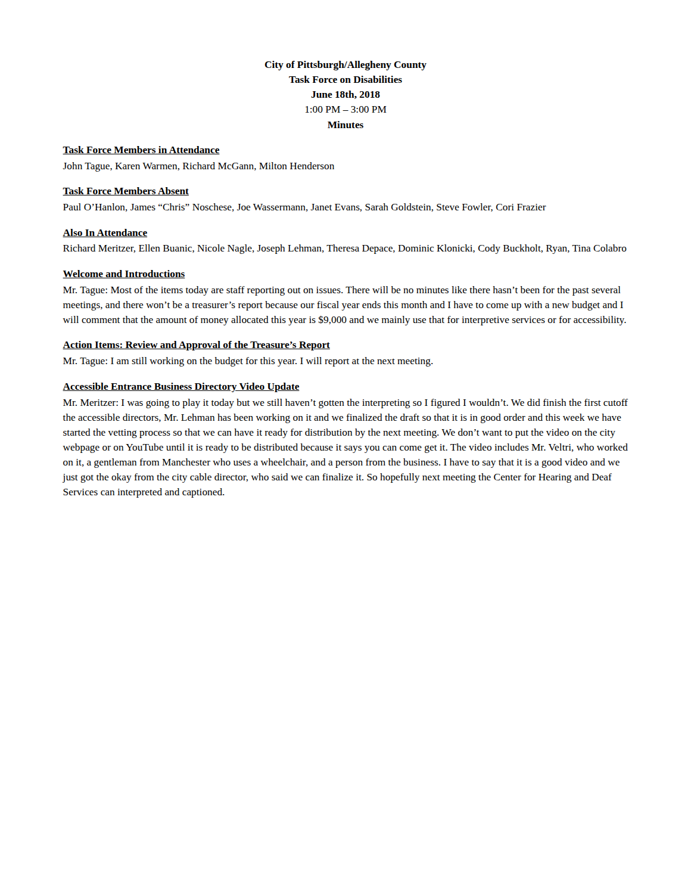City of Pittsburgh/Allegheny County Task Force on Disabilities June 18th, 2018 1:00 PM – 3:00 PM Minutes
Task Force Members in Attendance
John Tague, Karen Warmen, Richard McGann, Milton Henderson
Task Force Members Absent
Paul O’Hanlon, James “Chris” Noschese, Joe Wassermann, Janet Evans, Sarah Goldstein, Steve Fowler, Cori Frazier
Also In Attendance
Richard Meritzer, Ellen Buanic, Nicole Nagle, Joseph Lehman, Theresa Depace, Dominic Klonicki, Cody Buckholt, Ryan, Tina Colabro
Welcome and Introductions
Mr. Tague: Most of the items today are staff reporting out on issues. There will be no minutes like there hasn’t been for the past several meetings, and there won’t be a treasurer’s report because our fiscal year ends this month and I have to come up with a new budget and I will comment that the amount of money allocated this year is $9,000 and we mainly use that for interpretive services or for accessibility.
Action Items: Review and Approval of the Treasure’s Report
Mr. Tague: I am still working on the budget for this year. I will report at the next meeting.
Accessible Entrance Business Directory Video Update
Mr. Meritzer: I was going to play it today but we still haven’t gotten the interpreting so I figured I wouldn’t. We did finish the first cutoff the accessible directors, Mr. Lehman has been working on it and we finalized the draft so that it is in good order and this week we have started the vetting process so that we can have it ready for distribution by the next meeting. We don’t want to put the video on the city webpage or on YouTube until it is ready to be distributed because it says you can come get it. The video includes Mr. Veltri, who worked on it, a gentleman from Manchester who uses a wheelchair, and a person from the business. I have to say that it is a good video and we just got the okay from the city cable director, who said we can finalize it. So hopefully next meeting the Center for Hearing and Deaf Services can interpreted and captioned.